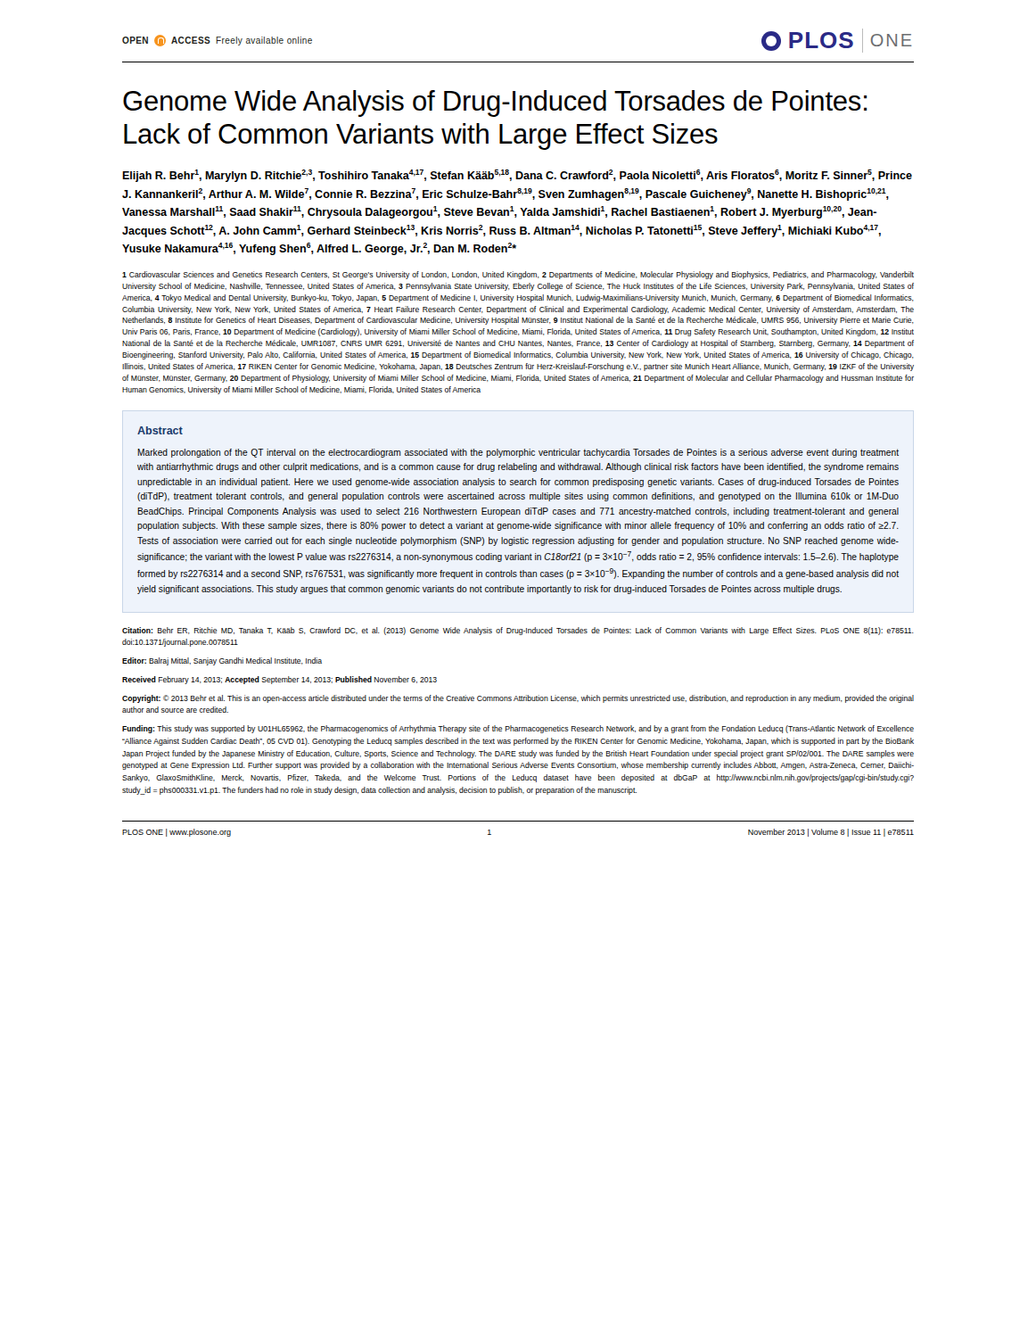OPEN ACCESS Freely available online
PLOS ONE
Genome Wide Analysis of Drug-Induced Torsades de Pointes: Lack of Common Variants with Large Effect Sizes
Elijah R. Behr1, Marylyn D. Ritchie2,3, Toshihiro Tanaka4,17, Stefan Kääb5,18, Dana C. Crawford2, Paola Nicoletti6, Aris Floratos6, Moritz F. Sinner5, Prince J. Kannankeril2, Arthur A. M. Wilde7, Connie R. Bezzina7, Eric Schulze-Bahr8,19, Sven Zumhagen8,19, Pascale Guicheney9, Nanette H. Bishopric10,21, Vanessa Marshall11, Saad Shakir11, Chrysoula Dalageorgou1, Steve Bevan1, Yalda Jamshidi1, Rachel Bastiaenen1, Robert J. Myerburg10,20, Jean-Jacques Schott12, A. John Camm1, Gerhard Steinbeck13, Kris Norris2, Russ B. Altman14, Nicholas P. Tatonetti15, Steve Jeffery1, Michiaki Kubo4,17, Yusuke Nakamura4,16, Yufeng Shen6, Alfred L. George, Jr.2, Dan M. Roden2*
1 Cardiovascular Sciences and Genetics Research Centers, St George's University of London, London, United Kingdom, 2 Departments of Medicine, Molecular Physiology and Biophysics, Pediatrics, and Pharmacology, Vanderbilt University School of Medicine, Nashville, Tennessee, United States of America, 3 Pennsylvania State University, Eberly College of Science, The Huck Institutes of the Life Sciences, University Park, Pennsylvania, United States of America, 4 Tokyo Medical and Dental University, Bunkyo-ku, Tokyo, Japan, 5 Department of Medicine I, University Hospital Munich, Ludwig-Maximilians-University Munich, Munich, Germany, 6 Department of Biomedical Informatics, Columbia University, New York, New York, United States of America, 7 Heart Failure Research Center, Department of Clinical and Experimental Cardiology, Academic Medical Center, University of Amsterdam, Amsterdam, The Netherlands, 8 Institute for Genetics of Heart Diseases, Department of Cardiovascular Medicine, University Hospital Münster, 9 Institut National de la Santé et de la Recherche Médicale, UMRS 956, University Pierre et Marie Curie, Univ Paris 06, Paris, France, 10 Department of Medicine (Cardiology), University of Miami Miller School of Medicine, Miami, Florida, United States of America, 11 Drug Safety Research Unit, Southampton, United Kingdom, 12 Institut National de la Santé et de la Recherche Médicale, UMR1087, CNRS UMR 6291, Université de Nantes and CHU Nantes, Nantes, France, 13 Center of Cardiology at Hospital of Starnberg, Starnberg, Germany, 14 Department of Bioengineering, Stanford University, Palo Alto, California, United States of America, 15 Department of Biomedical Informatics, Columbia University, New York, New York, United States of America, 16 University of Chicago, Chicago, Illinois, United States of America, 17 RIKEN Center for Genomic Medicine, Yokohama, Japan, 18 Deutsches Zentrum für Herz-Kreislauf-Forschung e.V., partner site Munich Heart Alliance, Munich, Germany, 19 IZKF of the University of Münster, Münster, Germany, 20 Department of Physiology, University of Miami Miller School of Medicine, Miami, Florida, United States of America, 21 Department of Molecular and Cellular Pharmacology and Hussman Institute for Human Genomics, University of Miami Miller School of Medicine, Miami, Florida, United States of America
Abstract
Marked prolongation of the QT interval on the electrocardiogram associated with the polymorphic ventricular tachycardia Torsades de Pointes is a serious adverse event during treatment with antiarrhythmic drugs and other culprit medications, and is a common cause for drug relabeling and withdrawal. Although clinical risk factors have been identified, the syndrome remains unpredictable in an individual patient. Here we used genome-wide association analysis to search for common predisposing genetic variants. Cases of drug-induced Torsades de Pointes (diTdP), treatment tolerant controls, and general population controls were ascertained across multiple sites using common definitions, and genotyped on the Illumina 610k or 1M-Duo BeadChips. Principal Components Analysis was used to select 216 Northwestern European diTdP cases and 771 ancestry-matched controls, including treatment-tolerant and general population subjects. With these sample sizes, there is 80% power to detect a variant at genome-wide significance with minor allele frequency of 10% and conferring an odds ratio of ≥2.7. Tests of association were carried out for each single nucleotide polymorphism (SNP) by logistic regression adjusting for gender and population structure. No SNP reached genome wide-significance; the variant with the lowest P value was rs2276314, a non-synonymous coding variant in C18orf21 (p = 3×10−7, odds ratio = 2, 95% confidence intervals: 1.5–2.6). The haplotype formed by rs2276314 and a second SNP, rs767531, was significantly more frequent in controls than cases (p = 3×10−9). Expanding the number of controls and a gene-based analysis did not yield significant associations. This study argues that common genomic variants do not contribute importantly to risk for drug-induced Torsades de Pointes across multiple drugs.
Citation: Behr ER, Ritchie MD, Tanaka T, Kääb S, Crawford DC, et al. (2013) Genome Wide Analysis of Drug-Induced Torsades de Pointes: Lack of Common Variants with Large Effect Sizes. PLoS ONE 8(11): e78511. doi:10.1371/journal.pone.0078511
Editor: Balraj Mittal, Sanjay Gandhi Medical Institute, India
Received February 14, 2013; Accepted September 14, 2013; Published November 6, 2013
Copyright: © 2013 Behr et al. This is an open-access article distributed under the terms of the Creative Commons Attribution License, which permits unrestricted use, distribution, and reproduction in any medium, provided the original author and source are credited.
Funding: This study was supported by U01HL65962, the Pharmacogenomics of Arrhythmia Therapy site of the Pharmacogenetics Research Network, and by a grant from the Fondation Leducq (Trans-Atlantic Network of Excellence “Alliance Against Sudden Cardiac Death”, 05 CVD 01). Genotyping the Leducq samples described in the text was performed by the RIKEN Center for Genomic Medicine, Yokohama, Japan, which is supported in part by the BioBank Japan Project funded by the Japanese Ministry of Education, Culture, Sports, Science and Technology. The DARE study was funded by the British Heart Foundation under special project grant SP/02/001. The DARE samples were genotyped at Gene Expression Ltd. Further support was provided by a collaboration with the International Serious Adverse Events Consortium, whose membership currently includes Abbott, Amgen, Astra-Zeneca, Cerner, Daiichi-Sankyo, GlaxoSmithKline, Merck, Novartis, Pfizer, Takeda, and the Welcome Trust. Portions of the Leducq dataset have been deposited at dbGaP at http://www.ncbi.nlm.nih.gov/projects/gap/cgi-bin/study.cgi?study_id = phs000331.v1.p1. The funders had no role in study design, data collection and analysis, decision to publish, or preparation of the manuscript.
PLOS ONE | www.plosone.org
1
November 2013 | Volume 8 | Issue 11 | e78511